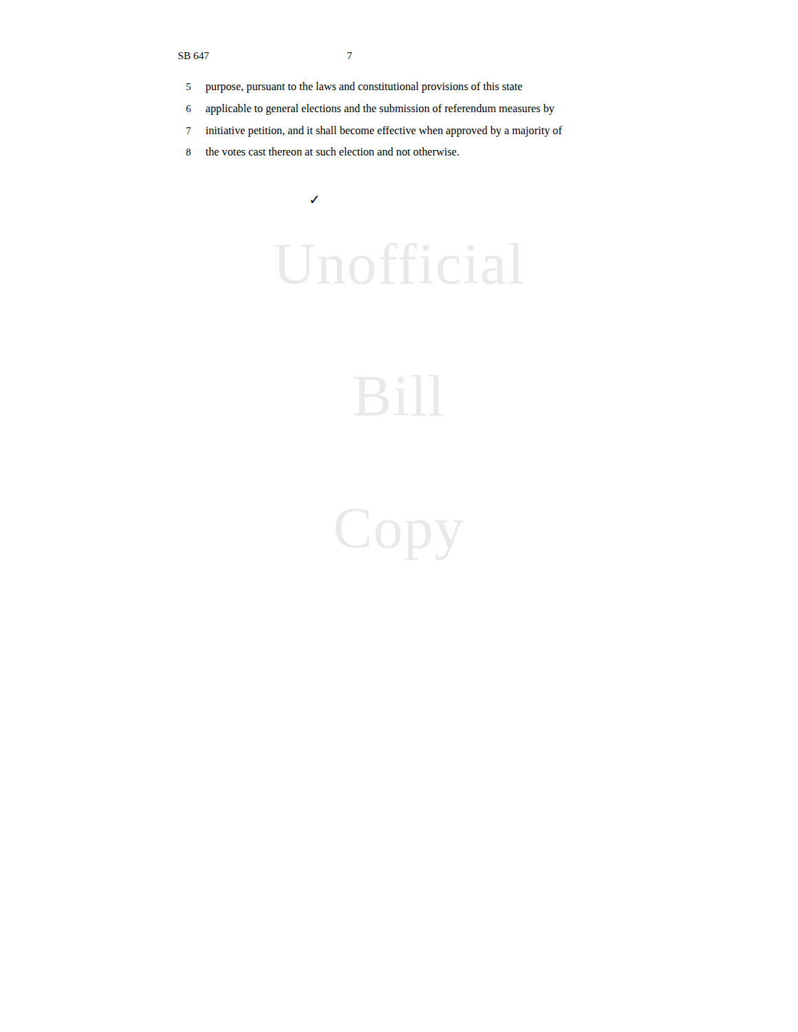Unofficial
Bill
Copy
SB 647 7
5 purpose, pursuant to the laws and constitutional provisions of this state
6 applicable to general elections and the submission of referendum measures by
7 initiative petition, and it shall become effective when approved by a majority of
8 the votes cast thereon at such election and not otherwise.
✓